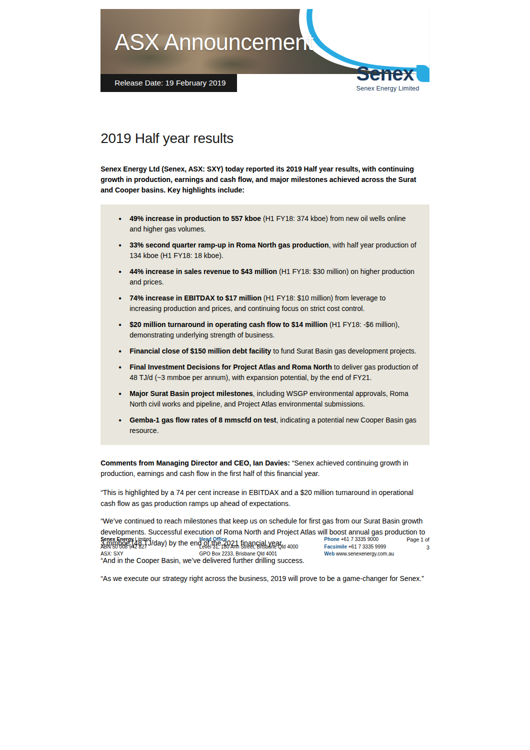ASX Announcement
Release Date: 19 February 2019
Senex
Senex Energy Limited
2019 Half year results
Senex Energy Ltd (Senex, ASX: SXY) today reported its 2019 Half year results, with continuing growth in production, earnings and cash flow, and major milestones achieved across the Surat and Cooper basins. Key highlights include:
49% increase in production to 557 kboe (H1 FY18: 374 kboe) from new oil wells online and higher gas volumes.
33% second quarter ramp-up in Roma North gas production, with half year production of 134 kboe (H1 FY18: 18 kboe).
44% increase in sales revenue to $43 million (H1 FY18: $30 million) on higher production and prices.
74% increase in EBITDAX to $17 million (H1 FY18: $10 million) from leverage to increasing production and prices, and continuing focus on strict cost control.
$20 million turnaround in operating cash flow to $14 million (H1 FY18: -$6 million), demonstrating underlying strength of business.
Financial close of $150 million debt facility to fund Surat Basin gas development projects.
Final Investment Decisions for Project Atlas and Roma North to deliver gas production of 48 TJ/d (~3 mmboe per annum), with expansion potential, by the end of FY21.
Major Surat Basin project milestones, including WSGP environmental approvals, Roma North civil works and pipeline, and Project Atlas environmental submissions.
Gemba-1 gas flow rates of 8 mmscfd on test, indicating a potential new Cooper Basin gas resource.
Comments from Managing Director and CEO, Ian Davies: “Senex achieved continuing growth in production, earnings and cash flow in the first half of this financial year.
“This is highlighted by a 74 per cent increase in EBITDAX and a $20 million turnaround in operational cash flow as gas production ramps up ahead of expectations.
“We’ve continued to reach milestones that keep us on schedule for first gas from our Surat Basin growth developments. Successful execution of Roma North and Project Atlas will boost annual gas production to 3 mmboe (48 TJ/day) by the end of the 2021 financial year.
“And in the Cooper Basin, we’ve delivered further drilling success.
“As we execute our strategy right across the business, 2019 will prove to be a game-changer for Senex.”
| Senex Energy Limited ABN 50 008 942 827 ASX: SXY | Head Office Level 31, 180 Ann Street, Brisbane Qld 4000 GPO Box 2233, Brisbane Qld 4001 | Phone +61 7 3335 9000 Facsimile +61 7 3335 9999 Web www.senexenergy.com.au | Page 1 of 3 |